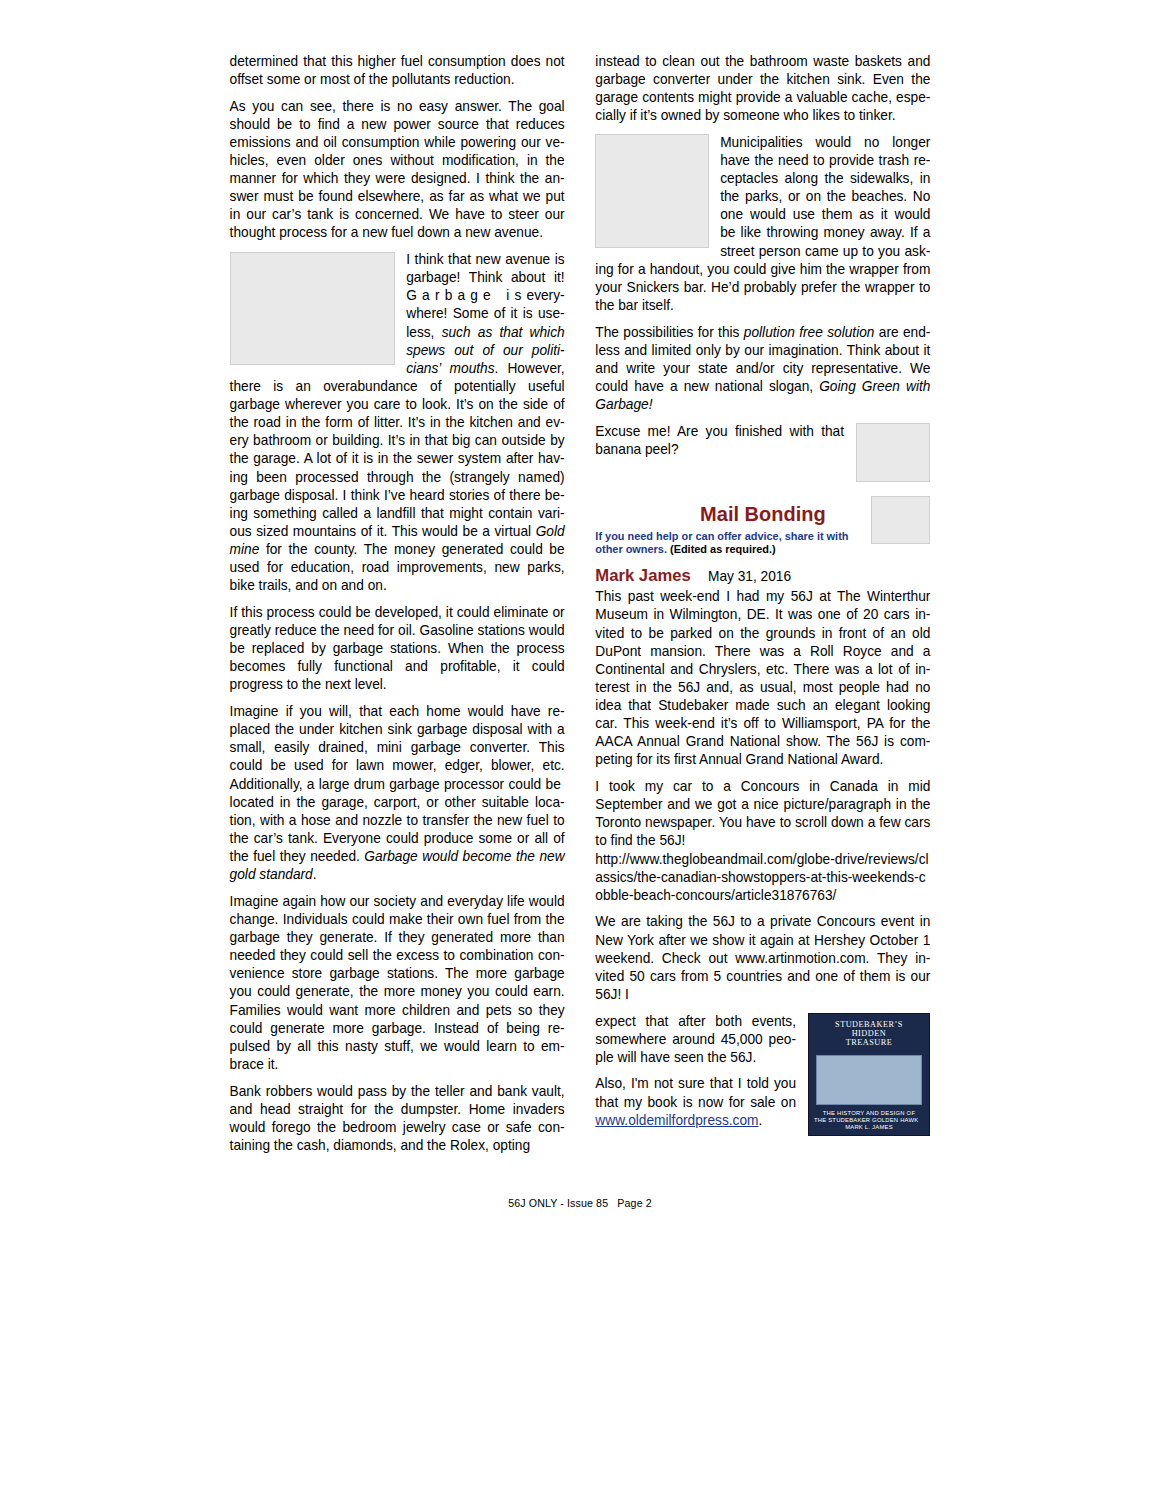determined that this higher fuel consumption does not offset some or most of the pollutants reduction.
As you can see, there is no easy answer. The goal should be to find a new power source that reduces emissions and oil consumption while powering our vehicles, even older ones without modification, in the manner for which they were designed. I think the answer must be found elsewhere, as far as what we put in our car’s tank is concerned. We have to steer our thought process for a new fuel down a new avenue.
I think that new avenue is garbage! Think about it! G a r b a g e i s everywhere! Some of it is useless, such as that which spews out of our politicians’ mouths. However, there is an overabundance of potentially useful garbage wherever you care to look. It’s on the side of the road in the form of litter. It’s in the kitchen and every bathroom or building. It’s in that big can outside by the garage. A lot of it is in the sewer system after having been processed through the (strangely named) garbage disposal. I think I’ve heard stories of there being something called a landfill that might contain various sized mountains of it. This would be a virtual Gold mine for the county. The money generated could be used for education, road improvements, new parks, bike trails, and on and on.
If this process could be developed, it could eliminate or greatly reduce the need for oil. Gasoline stations would be replaced by garbage stations. When the process becomes fully functional and profitable, it could progress to the next level.
Imagine if you will, that each home would have replaced the under kitchen sink garbage disposal with a small, easily drained, mini garbage converter. This could be used for lawn mower, edger, blower, etc. Additionally, a large drum garbage processor could be located in the garage, carport, or other suitable location, with a hose and nozzle to transfer the new fuel to the car’s tank. Everyone could produce some or all of the fuel they needed. Garbage would become the new gold standard.
Imagine again how our society and everyday life would change. Individuals could make their own fuel from the garbage they generate. If they generated more than needed they could sell the excess to combination convenience store garbage stations. The more garbage you could generate, the more money you could earn. Families would want more children and pets so they could generate more garbage. Instead of being repulsed by all this nasty stuff, we would learn to embrace it.
Bank robbers would pass by the teller and bank vault, and head straight for the dumpster. Home invaders would forego the bedroom jewelry case or safe containing the cash, diamonds, and the Rolex, opting
instead to clean out the bathroom waste baskets and garbage converter under the kitchen sink. Even the garage contents might provide a valuable cache, especially if it’s owned by someone who likes to tinker.
Municipalities would no longer have the need to provide trash receptacles along the sidewalks, in the parks, or on the beaches. No one would use them as it would be like throwing money away. If a street person came up to you asking for a handout, you could give him the wrapper from your Snickers bar. He’d probably prefer the wrapper to the bar itself.
The possibilities for this pollution free solution are endless and limited only by our imagination. Think about it and write your state and/or city representative. We could have a new national slogan, Going Green with Garbage!
Excuse me! Are you finished with that banana peel?
Mail Bonding
If you need help or can offer advice, share it with other owners. (Edited as required.)
Mark James May 31, 2016
This past week-end I had my 56J at The Winterthur Museum in Wilmington, DE. It was one of 20 cars invited to be parked on the grounds in front of an old DuPont mansion. There was a Roll Royce and a Continental and Chryslers, etc. There was a lot of interest in the 56J and, as usual, most people had no idea that Studebaker made such an elegant looking car. This week-end it’s off to Williamsport, PA for the AACA Annual Grand National show. The 56J is competing for its first Annual Grand National Award.
I took my car to a Concours in Canada in mid September and we got a nice picture/paragraph in the Toronto newspaper. You have to scroll down a few cars to find the 56J!
http://www.theglobeandmail.com/globe-drive/reviews/classics/the-canadian-showstoppers-at-this-weekends-cobble-beach-concours/article31876763/
We are taking the 56J to a private Concours event in New York after we show it again at Hershey October 1 weekend. Check out www.artinmotion.com. They invited 50 cars from 5 countries and one of them is our 56J! I
STUDEBAKER’S
HIDDEN
TREASURE
THE HISTORY AND DESIGN OF
THE STUDEBAKER GOLDEN HAWK MARK L. JAMES
expect that after both events, somewhere around 45,000 people will have seen the 56J.
Also, I'm not sure that I told you that my book is now for sale on www.oldemilfordpress.com.
56J ONLY - Issue 85 Page 2